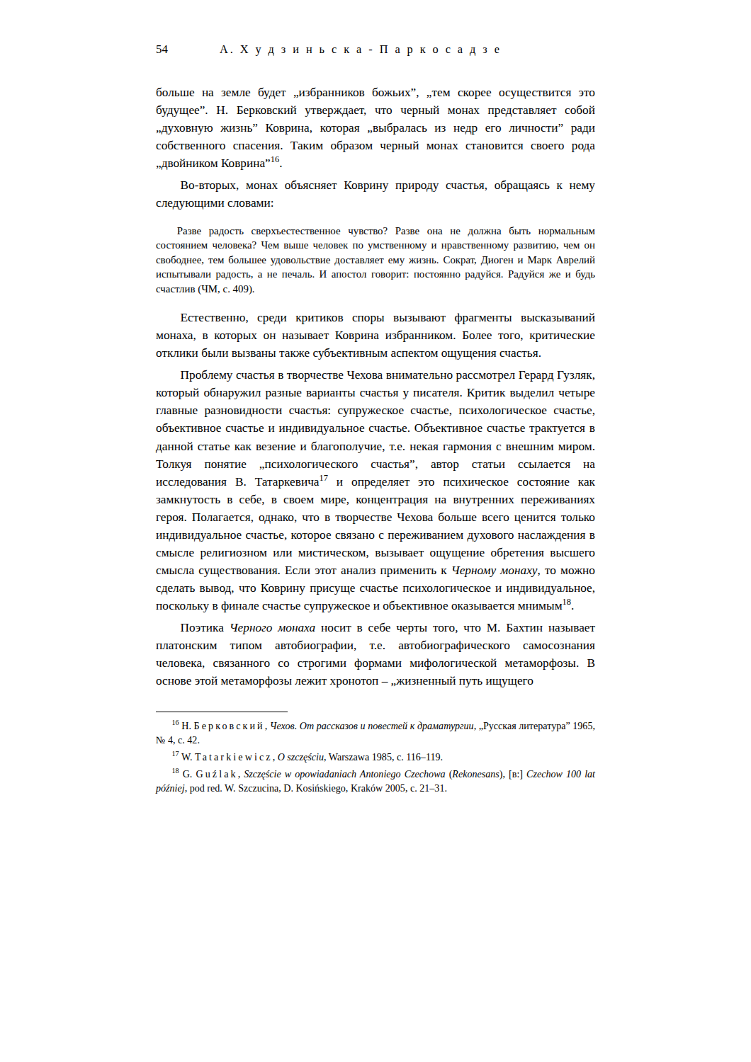54
А. Х у д з и н ь с к а - П а р к о с а д з е
больше на земле будет „избранников божьих”, „тем скорее осуществится это будущее”. Н. Берковский утверждает, что черный монах представляет собой „духовную жизнь” Коврина, которая „выбралась из недр его личности” ради собственного спасения. Таким образом черный монах становится своего рода „двойником Коврина”16.
Во-вторых, монах объясняет Коврину природу счастья, обращаясь к нему следующими словами:
Разве радость сверхъестественное чувство? Разве она не должна быть нормальным состоянием человека? Чем выше человек по умственному и нравственному развитию, чем он свободнее, тем большее удовольствие доставляет ему жизнь. Сократ, Диоген и Марк Аврелий испытывали радость, а не печаль. И апостол говорит: постоянно радуйся. Радуйся же и будь счастлив (ЧМ, с. 409).
Естественно, среди критиков споры вызывают фрагменты высказываний монаха, в которых он называет Коврина избранником. Более того, критические отклики были вызваны также субъективным аспектом ощущения счастья.
Проблему счастья в творчестве Чехова внимательно рассмотрел Герард Гузляк, который обнаружил разные варианты счастья у писателя. Критик выделил четыре главные разновидности счастья: супружеское счастье, психологическое счастье, объективное счастье и индивидуальное счастье. Объективное счастье трактуется в данной статье как везение и благополучие, т.е. некая гармония с внешним миром. Толкуя понятие „психологического счастья”, автор статьи ссылается на исследования В. Татаркевича17 и определяет это психическое состояние как замкнутость в себе, в своем мире, концентрация на внутренних переживаниях героя. Полагается, однако, что в творчестве Чехова больше всего ценится только индивидуальное счастье, которое связано с переживанием духового наслаждения в смысле религиозном или мистическом, вызывает ощущение обретения высшего смысла существования. Если этот анализ применить к Черному монаху, то можно сделать вывод, что Коврину присуще счастье психологическое и индивидуальное, поскольку в финале счастье супружеское и объективное оказывается мнимым18.
Поэтика Черного монаха носит в себе черты того, что М. Бахтин называет платонским типом автобиографии, т.е. автобиографического самосознания человека, связанного со строгими формами мифологической метаморфозы. В основе этой метаморфозы лежит хронотоп – „жизненный путь ищущего
16 Н. Берковский, Чехов. От рассказов и повестей к драматургии, „Русская литература” 1965, № 4, с. 42.
17 W. Tatarkiewicz, O szczęściu, Warszawa 1985, с. 116–119.
18 G. Guźlak, Szczęście w opowiadaniach Antoniego Czechowa (Rekonesans), [в:] Czechow 100 lat później, pod red. W. Szczucina, D. Kosińskiego, Kraków 2005, с. 21–31.